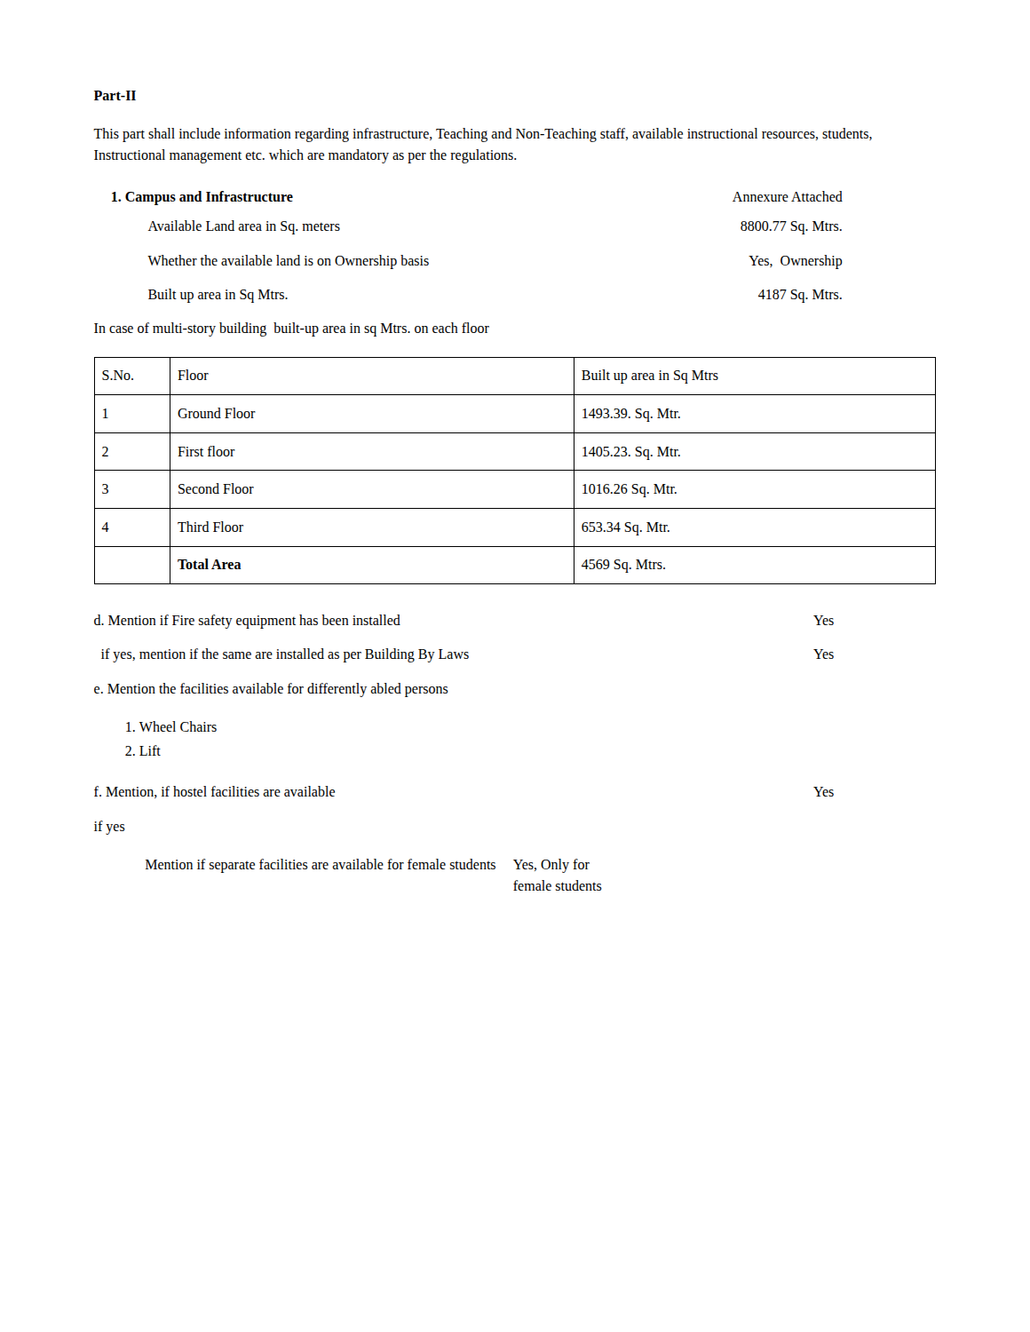Part-II
This part shall include information regarding infrastructure, Teaching and Non-Teaching staff, available instructional resources, students, Instructional management etc. which are mandatory as per the regulations.
Campus and Infrastructure Annexure Attached
Available Land area in Sq. meters 8800.77 Sq. Mtrs.
Whether the available land is on Ownership basis Yes, Ownership
Built up area in Sq Mtrs. 4187 Sq. Mtrs.
In case of multi-story building built-up area in sq Mtrs. on each floor
| S.No. | Floor | Built up area in Sq Mtrs |
| 1 | Ground Floor | 1493.39. Sq. Mtr. |
| 2 | First floor | 1405.23. Sq. Mtr. |
| 3 | Second Floor | 1016.26 Sq. Mtr. |
| 4 | Third Floor | 653.34 Sq. Mtr. |
| | Total Area | 4569 Sq. Mtrs. |
d. Mention if Fire safety equipment has been installed Yes
if yes, mention if the same are installed as per Building By Laws Yes
e. Mention the facilities available for differently abled persons
Wheel Chairs
Lift
f. Mention, if hostel facilities are available Yes
if yes
Mention if separate facilities are available for female students Yes, Only for
female students